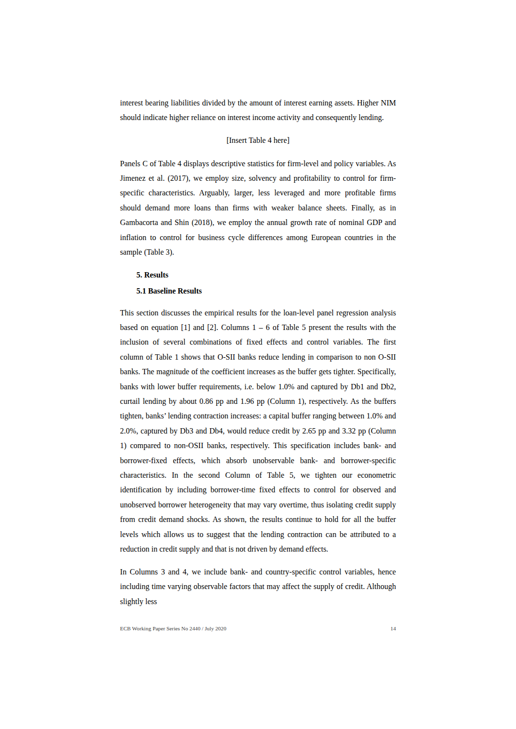interest bearing liabilities divided by the amount of interest earning assets. Higher NIM should indicate higher reliance on interest income activity and consequently lending.
[Insert Table 4 here]
Panels C of Table 4 displays descriptive statistics for firm-level and policy variables. As Jimenez et al. (2017), we employ size, solvency and profitability to control for firm-specific characteristics. Arguably, larger, less leveraged and more profitable firms should demand more loans than firms with weaker balance sheets. Finally, as in Gambacorta and Shin (2018), we employ the annual growth rate of nominal GDP and inflation to control for business cycle differences among European countries in the sample (Table 3).
5. Results
5.1 Baseline Results
This section discusses the empirical results for the loan-level panel regression analysis based on equation [1] and [2]. Columns 1 – 6 of Table 5 present the results with the inclusion of several combinations of fixed effects and control variables. The first column of Table 1 shows that O-SII banks reduce lending in comparison to non O-SII banks. The magnitude of the coefficient increases as the buffer gets tighter. Specifically, banks with lower buffer requirements, i.e. below 1.0% and captured by Db1 and Db2, curtail lending by about 0.86 pp and 1.96 pp (Column 1), respectively. As the buffers tighten, banks’ lending contraction increases: a capital buffer ranging between 1.0% and 2.0%, captured by Db3 and Db4, would reduce credit by 2.65 pp and 3.32 pp (Column 1) compared to non-OSII banks, respectively. This specification includes bank- and borrower-fixed effects, which absorb unobservable bank- and borrower-specific characteristics. In the second Column of Table 5, we tighten our econometric identification by including borrower-time fixed effects to control for observed and unobserved borrower heterogeneity that may vary overtime, thus isolating credit supply from credit demand shocks. As shown, the results continue to hold for all the buffer levels which allows us to suggest that the lending contraction can be attributed to a reduction in credit supply and that is not driven by demand effects.
In Columns 3 and 4, we include bank- and country-specific control variables, hence including time varying observable factors that may affect the supply of credit. Although slightly less
ECB Working Paper Series No 2440 / July 2020 14